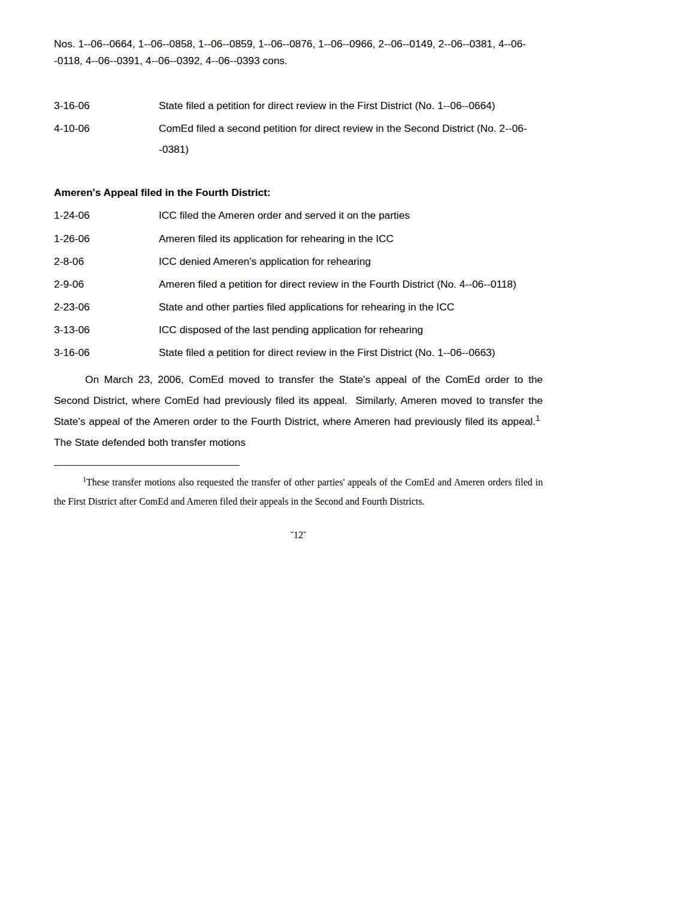Nos. 1--06--0664, 1--06--0858, 1--06--0859, 1--06--0876, 1--06--0966, 2--06--0149, 2--06--0381, 4--06--0118, 4--06--0391, 4--06--0392, 4--06--0393 cons.
3-16-06
State filed a petition for direct review in the First District (No. 1--06--0664)
4-10-06
ComEd filed a second petition for direct review in the Second District (No. 2--06--0381)
Ameren's Appeal filed in the Fourth District:
1-24-06
ICC filed the Ameren order and served it on the parties
1-26-06
Ameren filed its application for rehearing in the ICC
2-8-06
ICC denied Ameren's application for rehearing
2-9-06
Ameren filed a petition for direct review in the Fourth District (No. 4--06--0118)
2-23-06
State and other parties filed applications for rehearing in the ICC
3-13-06
ICC disposed of the last pending application for rehearing
3-16-06
State filed a petition for direct review in the First District (No. 1--06--0663)
On March 23, 2006, ComEd moved to transfer the State's appeal of the ComEd order to the Second District, where ComEd had previously filed its appeal. Similarly, Ameren moved to transfer the State's appeal of the Ameren order to the Fourth District, where Ameren had previously filed its appeal.1 The State defended both transfer motions
1These transfer motions also requested the transfer of other parties' appeals of the ComEd and Ameren orders filed in the First District after ComEd and Ameren filed their appeals in the Second and Fourth Districts.
˘12˘